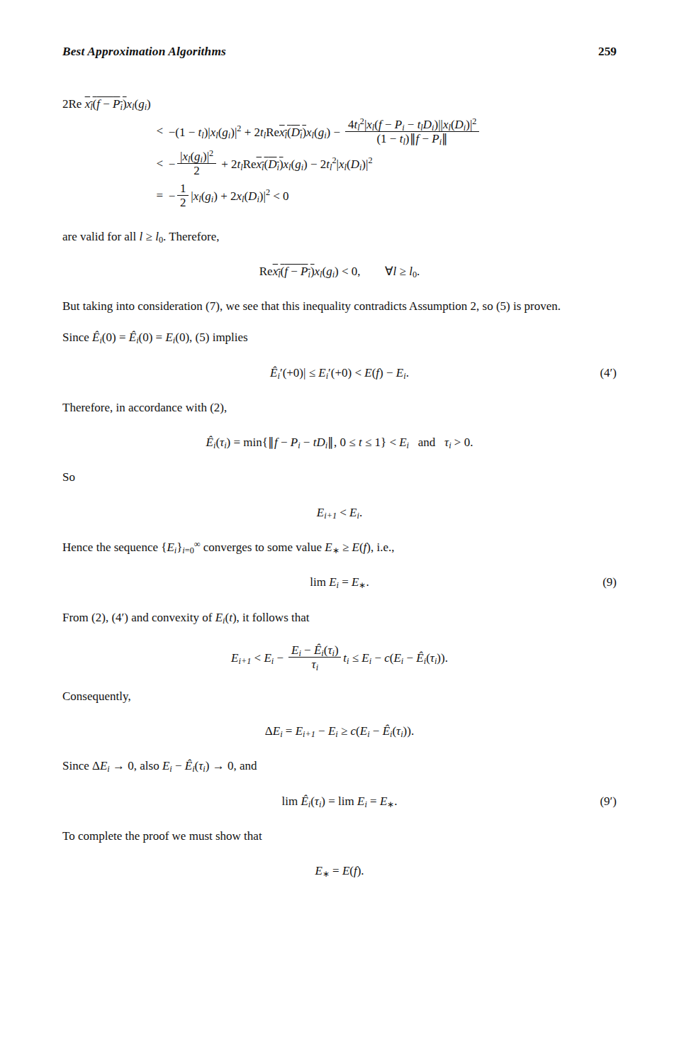Best Approximation Algorithms 259
2Re xl(f − Pi) xl(gi)
<
−(1 − tl)|xl(gi)|2 + 2tl Re xl(Di) xl(gi) − 4tl2|xl(f − Pi − tlDi)||xl(Di)|2 (1 − tl)∥f − Pi∥
<
−|xl(gi)|22 + 2tl Re xl(Di) xl(gi) − 2tl2|xl(Di)|2
=
−12|xl(gi) + 2xl(Di)|2 < 0
are valid for all l ≥ l0. Therefore,
Re xl(f − Pi) xl(gi) < 0, ∀l ≥ l0.
But taking into consideration (7), we see that this inequality contradicts Assumption 2, so (5) is proven.
Since Êi(0) = Êi(0) = Ei(0), (5) implies
Êi′(+0)| ≤ Ei′(+0) < E(f) − Ei. (4′)
Therefore, in accordance with (2),
Êi(τi) = min{∥f − Pi − tDi∥, 0 ≤ t ≤ 1} < Ei and τi > 0.
So
Ei+1 < Ei.
Hence the sequence {Ei}i=0∞ converges to some value E∗ ≥ E(f), i.e.,
lim Ei = E∗. (9)
From (2), (4′) and convexity of Ei(t), it follows that
Ei+1 < Ei − Ei − Êi(τi) τi ti ≤ Ei − c(Ei − Êi(τi)).
Consequently,
ΔEi = Ei+1 − Ei ≥ c(Ei − Êi(τi)).
Since ΔEi → 0, also Ei − Êi(τi) → 0, and
lim Êi(τi) = lim Ei = E∗. (9′)
To complete the proof we must show that
E∗ = E(f).